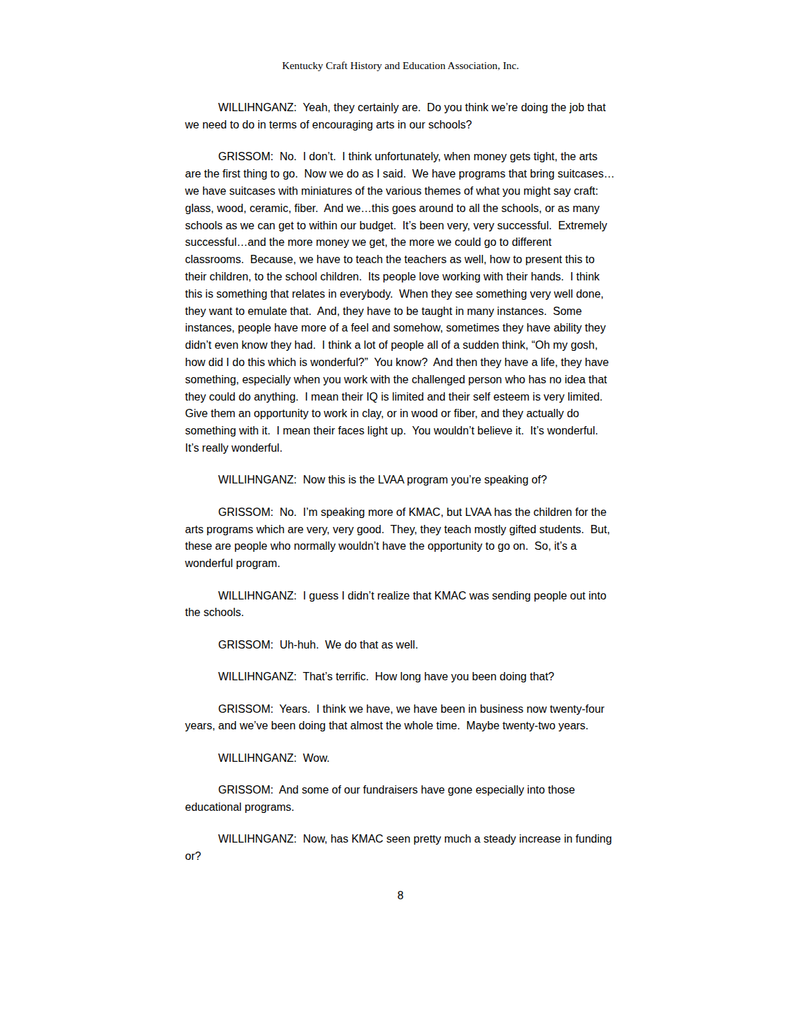Kentucky Craft History and Education Association, Inc.
WILLIHNGANZ: Yeah, they certainly are. Do you think we’re doing the job that we need to do in terms of encouraging arts in our schools?
GRISSOM: No. I don’t. I think unfortunately, when money gets tight, the arts are the first thing to go. Now we do as I said. We have programs that bring suitcases…we have suitcases with miniatures of the various themes of what you might say craft: glass, wood, ceramic, fiber. And we…this goes around to all the schools, or as many schools as we can get to within our budget. It’s been very, very successful. Extremely successful…and the more money we get, the more we could go to different classrooms. Because, we have to teach the teachers as well, how to present this to their children, to the school children. Its people love working with their hands. I think this is something that relates in everybody. When they see something very well done, they want to emulate that. And, they have to be taught in many instances. Some instances, people have more of a feel and somehow, sometimes they have ability they didn’t even know they had. I think a lot of people all of a sudden think, “Oh my gosh, how did I do this which is wonderful?” You know? And then they have a life, they have something, especially when you work with the challenged person who has no idea that they could do anything. I mean their IQ is limited and their self esteem is very limited. Give them an opportunity to work in clay, or in wood or fiber, and they actually do something with it. I mean their faces light up. You wouldn’t believe it. It’s wonderful. It’s really wonderful.
WILLIHNGANZ: Now this is the LVAA program you’re speaking of?
GRISSOM: No. I’m speaking more of KMAC, but LVAA has the children for the arts programs which are very, very good. They, they teach mostly gifted students. But, these are people who normally wouldn’t have the opportunity to go on. So, it’s a wonderful program.
WILLIHNGANZ: I guess I didn’t realize that KMAC was sending people out into the schools.
GRISSOM: Uh-huh. We do that as well.
WILLIHNGANZ: That’s terrific. How long have you been doing that?
GRISSOM: Years. I think we have, we have been in business now twenty-four years, and we’ve been doing that almost the whole time. Maybe twenty-two years.
WILLIHNGANZ: Wow.
GRISSOM: And some of our fundraisers have gone especially into those educational programs.
WILLIHNGANZ: Now, has KMAC seen pretty much a steady increase in funding or?
8